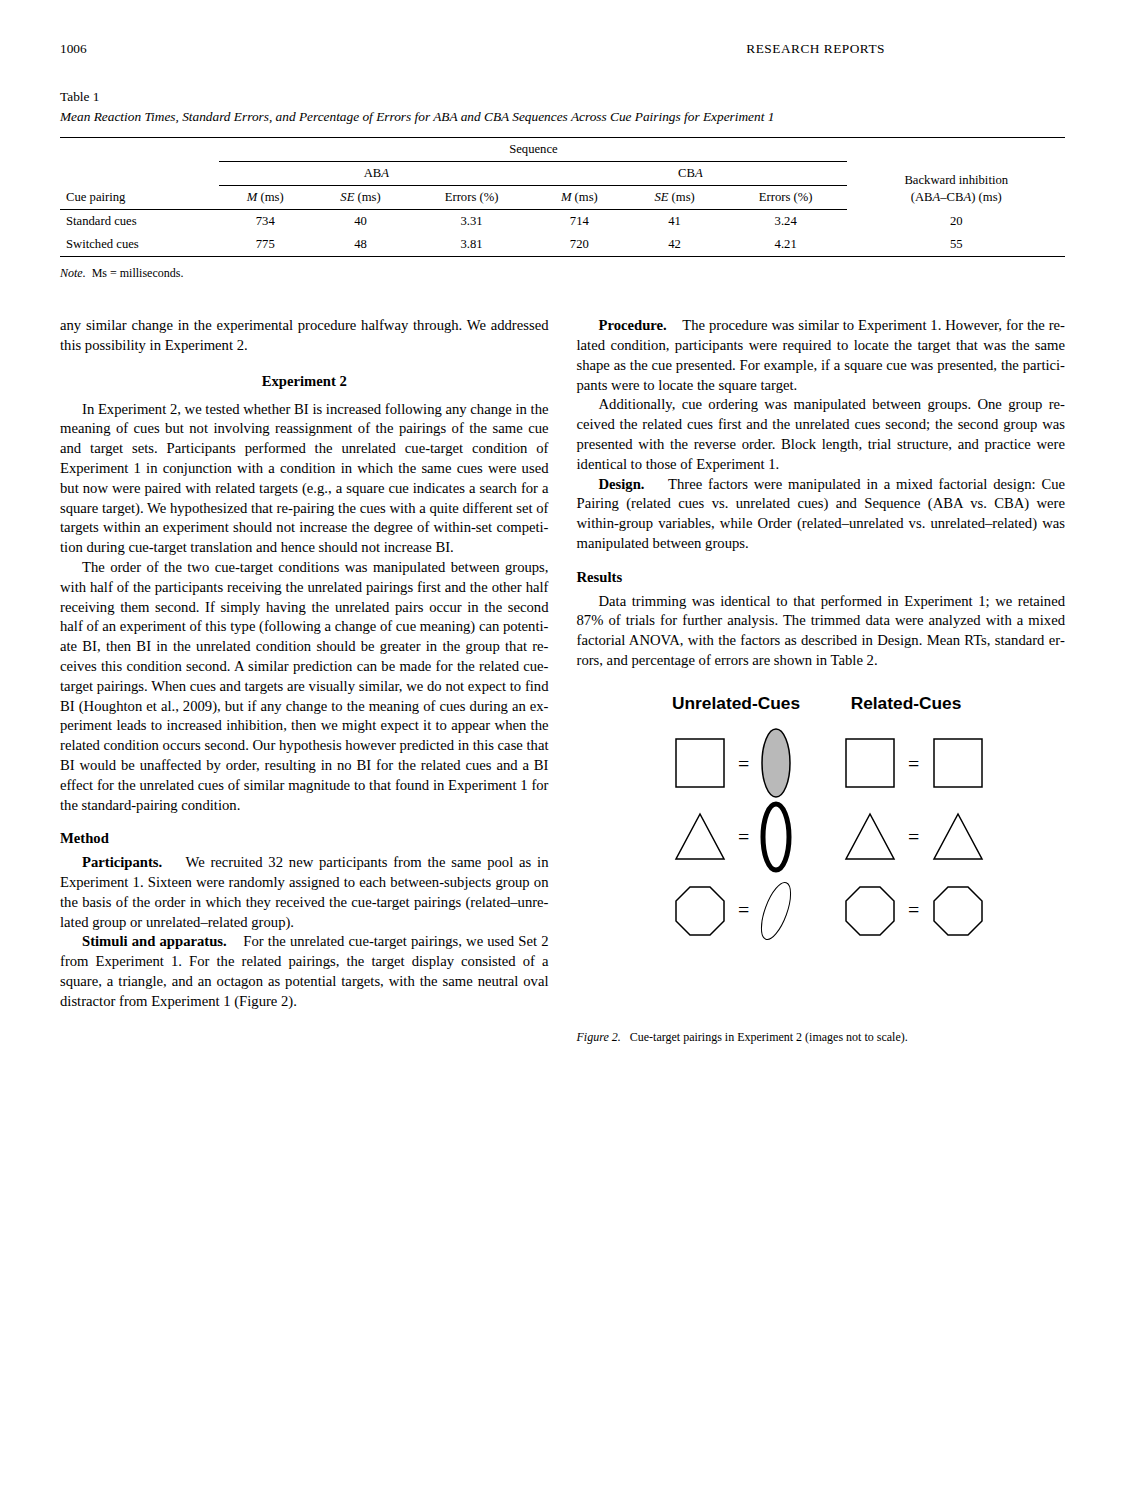1006 RESEARCH REPORTS
Table 1
Mean Reaction Times, Standard Errors, and Percentage of Errors for ABA and CBA Sequences Across Cue Pairings for Experiment 1
| | Sequence | Backward inhibition (AB A –CB A ) (ms) |
| | AB A | CB A |
| Cue pairing | M (ms) | SE (ms) | Errors (%) | M (ms) | SE (ms) | Errors (%) |
| Standard cues | 734 | 40 | 3.31 | 714 | 41 | 3.24 | 20 |
| Switched cues | 775 | 48 | 3.81 | 720 | 42 | 4.21 | 55 |
Note. Ms = milliseconds.
any similar change in the experimental procedure halfway through. We addressed this possibility in Experiment 2.
Experiment 2
In Experiment 2, we tested whether BI is increased following any change in the meaning of cues but not involving reassignment of the pairings of the same cue and target sets. Participants performed the unrelated cue-target condition of Experiment 1 in conjunction with a condition in which the same cues were used but now were paired with related targets (e.g., a square cue indicates a search for a square target). We hypothesized that re-pairing the cues with a quite different set of targets within an experiment should not increase the degree of within-set competition during cue-target translation and hence should not increase BI.
The order of the two cue-target conditions was manipulated between groups, with half of the participants receiving the unrelated pairings first and the other half receiving them second. If simply having the unrelated pairs occur in the second half of an experiment of this type (following a change of cue meaning) can potentiate BI, then BI in the unrelated condition should be greater in the group that receives this condition second. A similar prediction can be made for the related cue-target pairings. When cues and targets are visually similar, we do not expect to find BI (Houghton et al., 2009), but if any change to the meaning of cues during an experiment leads to increased inhibition, then we might expect it to appear when the related condition occurs second. Our hypothesis however predicted in this case that BI would be unaffected by order, resulting in no BI for the related cues and a BI effect for the unrelated cues of similar magnitude to that found in Experiment 1 for the standard-pairing condition.
Method
Participants. We recruited 32 new participants from the same pool as in Experiment 1. Sixteen were randomly assigned to each between-subjects group on the basis of the order in which they received the cue-target pairings (related–unrelated group or unrelated–related group).
Stimuli and apparatus. For the unrelated cue-target pairings, we used Set 2 from Experiment 1. For the related pairings, the target display consisted of a square, a triangle, and an octagon as potential targets, with the same neutral oval distractor from Experiment 1 (Figure 2).
Procedure. The procedure was similar to Experiment 1. However, for the related condition, participants were required to locate the target that was the same shape as the cue presented. For example, if a square cue was presented, the participants were to locate the square target.
Additionally, cue ordering was manipulated between groups. One group received the related cues first and the unrelated cues second; the second group was presented with the reverse order. Block length, trial structure, and practice were identical to those of Experiment 1.
Design. Three factors were manipulated in a mixed factorial design: Cue Pairing (related cues vs. unrelated cues) and Sequence (ABA vs. CBA) were within-group variables, while Order (related–unrelated vs. unrelated–related) was manipulated between groups.
Results
Data trimming was identical to that performed in Experiment 1; we retained 87% of trials for further analysis. The trimmed data were analyzed with a mixed factorial ANOVA, with the factors as described in Design. Mean RTs, standard errors, and percentage of errors are shown in Table 2.
Unrelated-Cues Related-Cues = = = = = =
Figure 2. Cue-target pairings in Experiment 2 (images not to scale).